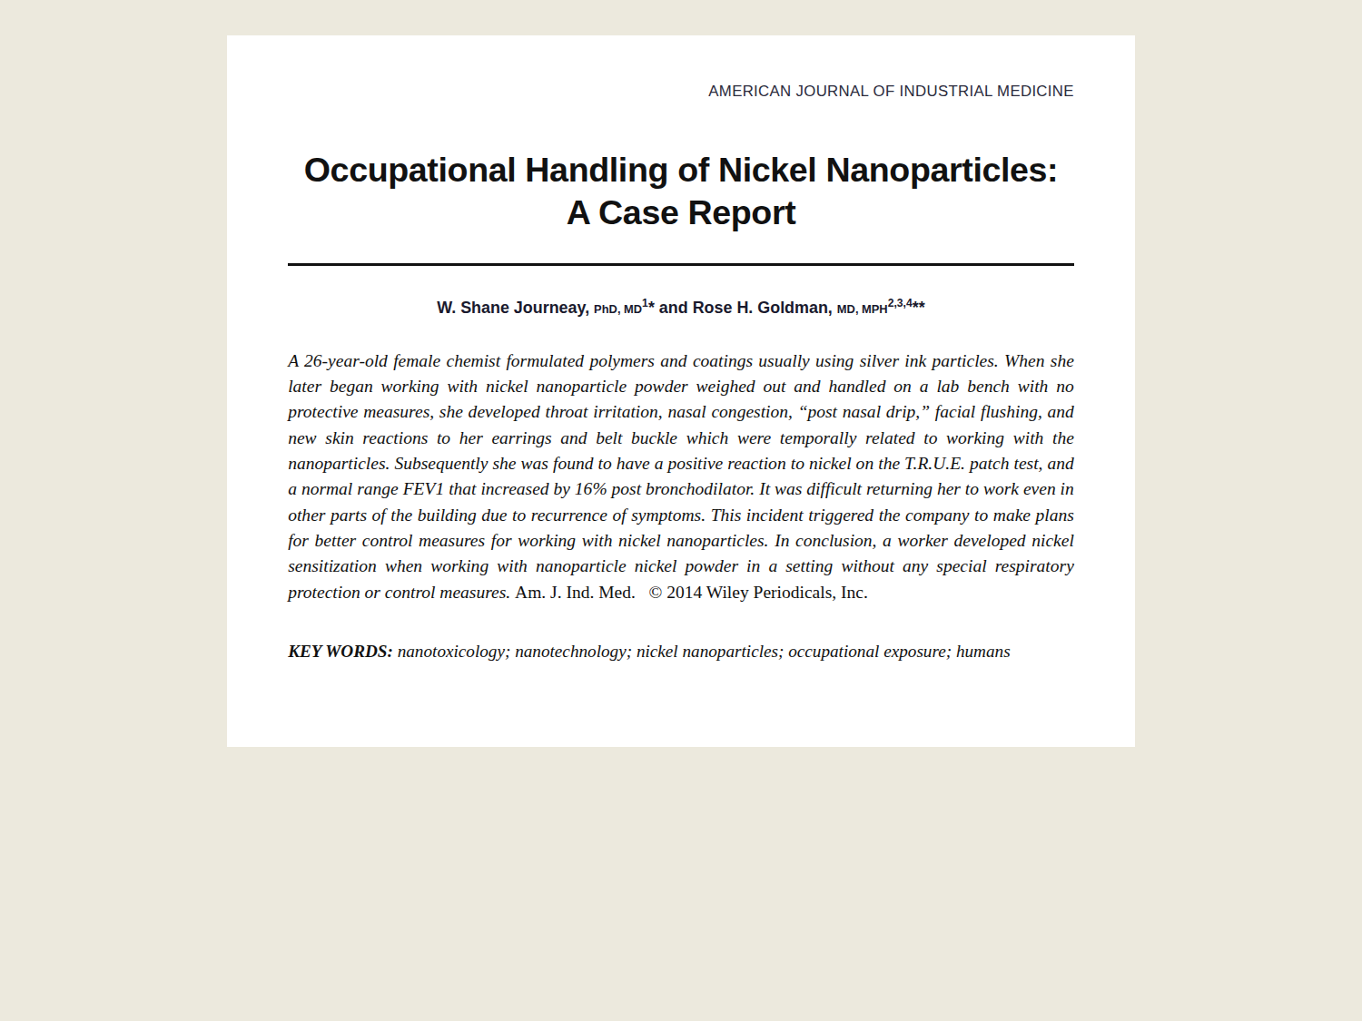AMERICAN JOURNAL OF INDUSTRIAL MEDICINE
Occupational Handling of Nickel Nanoparticles:
A Case Report
W. Shane Journeay, PhD, MD1* and Rose H. Goldman, MD, MPH2,3,4**
A 26-year-old female chemist formulated polymers and coatings usually using silver ink particles. When she later began working with nickel nanoparticle powder weighed out and handled on a lab bench with no protective measures, she developed throat irritation, nasal congestion, “post nasal drip,” facial flushing, and new skin reactions to her earrings and belt buckle which were temporally related to working with the nanoparticles. Subsequently she was found to have a positive reaction to nickel on the T.R.U.E. patch test, and a normal range FEV1 that increased by 16% post bronchodilator. It was difficult returning her to work even in other parts of the building due to recurrence of symptoms. This incident triggered the company to make plans for better control measures for working with nickel nanoparticles. In conclusion, a worker developed nickel sensitization when working with nanoparticle nickel powder in a setting without any special respiratory protection or control measures. Am. J. Ind. Med. © 2014 Wiley Periodicals, Inc.
KEY WORDS: nanotoxicology; nanotechnology; nickel nanoparticles; occupational exposure; humans